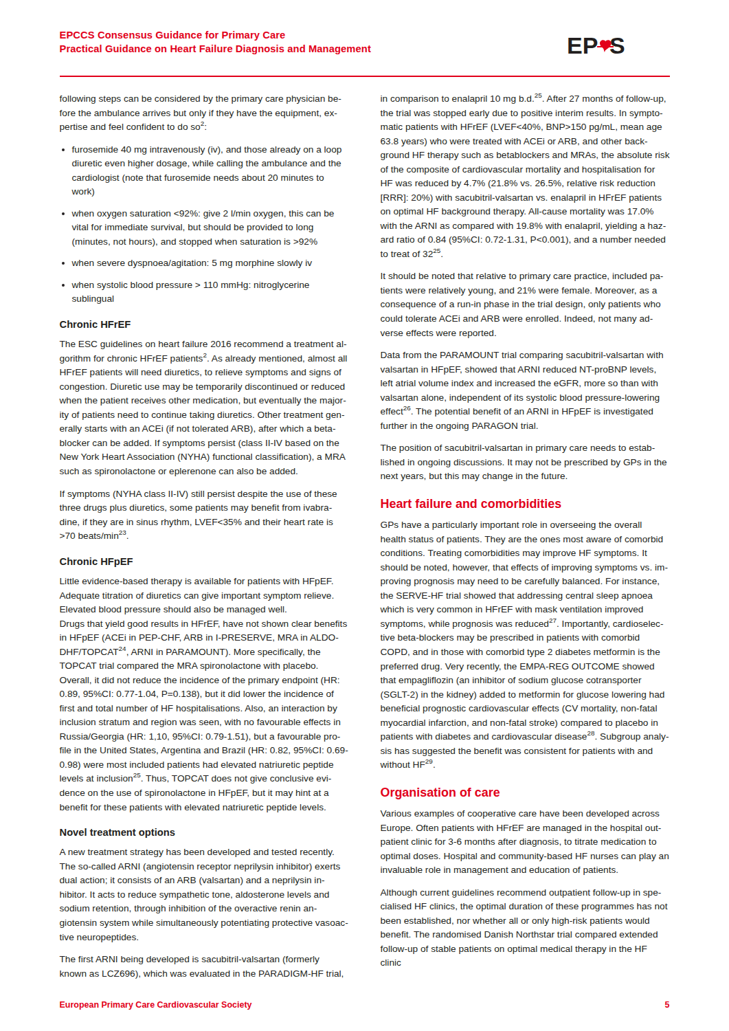EPCCS Consensus Guidance for Primary Care
Practical Guidance on Heart Failure Diagnosis and Management
EP S
following steps can be considered by the primary care physician before the ambulance arrives but only if they have the equipment, expertise and feel confident to do so2:
furosemide 40 mg intravenously (iv), and those already on a loop diuretic even higher dosage, while calling the ambulance and the cardiologist (note that furosemide needs about 20 minutes to work)
when oxygen saturation <92%: give 2 l/min oxygen, this can be vital for immediate survival, but should be provided to long (minutes, not hours), and stopped when saturation is >92%
when severe dyspnoea/agitation: 5 mg morphine slowly iv
when systolic blood pressure > 110 mmHg: nitroglycerine sublingual
Chronic HFrEF
The ESC guidelines on heart failure 2016 recommend a treatment algorithm for chronic HFrEF patients2. As already mentioned, almost all HFrEF patients will need diuretics, to relieve symptoms and signs of congestion. Diuretic use may be temporarily discontinued or reduced when the patient receives other medication, but eventually the majority of patients need to continue taking diuretics. Other treatment generally starts with an ACEi (if not tolerated ARB), after which a beta-blocker can be added. If symptoms persist (class II-IV based on the New York Heart Association (NYHA) functional classification), a MRA such as spironolactone or eplerenone can also be added.
If symptoms (NYHA class II-IV) still persist despite the use of these three drugs plus diuretics, some patients may benefit from ivabradine, if they are in sinus rhythm, LVEF<35% and their heart rate is >70 beats/min23.
Chronic HFpEF
Little evidence-based therapy is available for patients with HFpEF. Adequate titration of diuretics can give important symptom relieve. Elevated blood pressure should also be managed well.
Drugs that yield good results in HFrEF, have not shown clear benefits in HFpEF (ACEi in PEP-CHF, ARB in I-PRESERVE, MRA in ALDO-DHF/TOPCAT24, ARNI in PARAMOUNT). More specifically, the TOPCAT trial compared the MRA spironolactone with placebo. Overall, it did not reduce the incidence of the primary endpoint (HR: 0.89, 95%CI: 0.77-1.04, P=0.138), but it did lower the incidence of first and total number of HF hospitalisations. Also, an interaction by inclusion stratum and region was seen, with no favourable effects in Russia/Georgia (HR: 1,10, 95%CI: 0.79-1.51), but a favourable profile in the United States, Argentina and Brazil (HR: 0.82, 95%CI: 0.69-0.98) were most included patients had elevated natriuretic peptide levels at inclusion25. Thus, TOPCAT does not give conclusive evidence on the use of spironolactone in HFpEF, but it may hint at a benefit for these patients with elevated natriuretic peptide levels.
Novel treatment options
A new treatment strategy has been developed and tested recently. The so-called ARNI (angiotensin receptor neprilysin inhibitor) exerts dual action; it consists of an ARB (valsartan) and a neprilysin inhibitor. It acts to reduce sympathetic tone, aldosterone levels and sodium retention, through inhibition of the overactive renin angiotensin system while simultaneously potentiating protective vasoactive neuropeptides.
The first ARNI being developed is sacubitril-valsartan (formerly known as LCZ696), which was evaluated in the PARADIGM-HF trial, in comparison to enalapril 10 mg b.d.25. After 27 months of follow-up, the trial was stopped early due to positive interim results. In symptomatic patients with HFrEF (LVEF<40%, BNP>150 pg/mL, mean age 63.8 years) who were treated with ACEi or ARB, and other background HF therapy such as betablockers and MRAs, the absolute risk of the composite of cardiovascular mortality and hospitalisation for HF was reduced by 4.7% (21.8% vs. 26.5%, relative risk reduction [RRR]: 20%) with sacubitril-valsartan vs. enalapril in HFrEF patients on optimal HF background therapy. All-cause mortality was 17.0% with the ARNI as compared with 19.8% with enalapril, yielding a hazard ratio of 0.84 (95%CI: 0.72-1.31, P<0.001), and a number needed to treat of 3225.
It should be noted that relative to primary care practice, included patients were relatively young, and 21% were female. Moreover, as a consequence of a run-in phase in the trial design, only patients who could tolerate ACEi and ARB were enrolled. Indeed, not many adverse effects were reported.
Data from the PARAMOUNT trial comparing sacubitril-valsartan with valsartan in HFpEF, showed that ARNI reduced NT-proBNP levels, left atrial volume index and increased the eGFR, more so than with valsartan alone, independent of its systolic blood pressure-lowering effect26. The potential benefit of an ARNI in HFpEF is investigated further in the ongoing PARAGON trial.
The position of sacubitril-valsartan in primary care needs to established in ongoing discussions. It may not be prescribed by GPs in the next years, but this may change in the future.
Heart failure and comorbidities
GPs have a particularly important role in overseeing the overall health status of patients. They are the ones most aware of comorbid conditions. Treating comorbidities may improve HF symptoms. It should be noted, however, that effects of improving symptoms vs. improving prognosis may need to be carefully balanced. For instance, the SERVE-HF trial showed that addressing central sleep apnoea which is very common in HFrEF with mask ventilation improved symptoms, while prognosis was reduced27. Importantly, cardioselective beta-blockers may be prescribed in patients with comorbid COPD, and in those with comorbid type 2 diabetes metformin is the preferred drug. Very recently, the EMPA-REG OUTCOME showed that empagliflozin (an inhibitor of sodium glucose cotransporter (SGLT-2) in the kidney) added to metformin for glucose lowering had beneficial prognostic cardiovascular effects (CV mortality, non-fatal myocardial infarction, and non-fatal stroke) compared to placebo in patients with diabetes and cardiovascular disease28. Subgroup analysis has suggested the benefit was consistent for patients with and without HF29.
Organisation of care
Various examples of cooperative care have been developed across Europe. Often patients with HFrEF are managed in the hospital outpatient clinic for 3-6 months after diagnosis, to titrate medication to optimal doses. Hospital and community-based HF nurses can play an invaluable role in management and education of patients.
Although current guidelines recommend outpatient follow-up in specialised HF clinics, the optimal duration of these programmes has not been established, nor whether all or only high-risk patients would benefit. The randomised Danish Northstar trial compared extended follow-up of stable patients on optimal medical therapy in the HF clinic
European Primary Care Cardiovascular Society
5